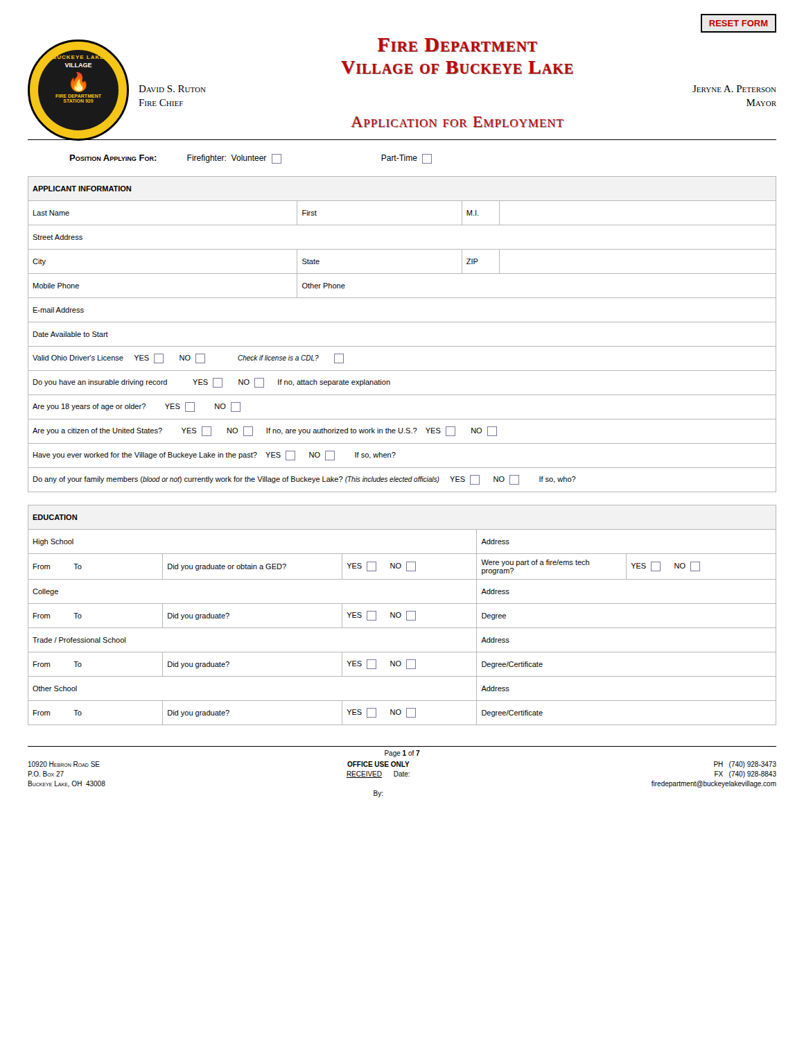RESET FORM
BUCKEYE LAKE
VILLAGE
🔥
FIRE DEPARTMENT
STATION 920
Fire Department
Village of Buckeye Lake
David S. Ruton
Fire Chief
Jeryne A. Peterson
Mayor
Application for Employment
Position Applying For: Firefighter: Volunteer Part-Time
| APPLICANT INFORMATION |
| --- |
| Last Name | First | M.I. | |
| Street Address |
| City | State | ZIP | |
| Mobile Phone | Other Phone |
| E-mail Address |
| Date Available to Start |
| Valid Ohio Driver's License YES NO Check if license is a CDL? |
| Do you have an insurable driving record YES NO If no, attach separate explanation |
| Are you 18 years of age or older? YES NO |
| Are you a citizen of the United States? YES NO If no, are you authorized to work in the U.S.? YES NO |
| Have you ever worked for the Village of Buckeye Lake in the past? YES NO If so, when? |
| Do any of your family members ( blood or not ) currently work for the Village of Buckeye Lake? (This includes elected officials) YES NO If so, who? |
| EDUCATION |
| --- |
| High School | Address |
| From To | Did you graduate or obtain a GED? | YES NO | Were you part of a fire/ems tech program? | YES NO |
| College | Address |
| From To | Did you graduate? | YES NO | Degree |
| Trade / Professional School | Address |
| From To | Did you graduate? | YES NO | Degree/Certificate |
| Other School | Address |
| From To | Did you graduate? | YES NO | Degree/Certificate |
Page 1 of 7
10920 Hebron Road SE
P.O. Box 27
Buckeye Lake, OH 43008
OFFICE USE ONLY
RECEIVED Date:
By:
PH (740) 928-3473
FX (740) 928-8843
firedepartment@buckeyelakevillage.com